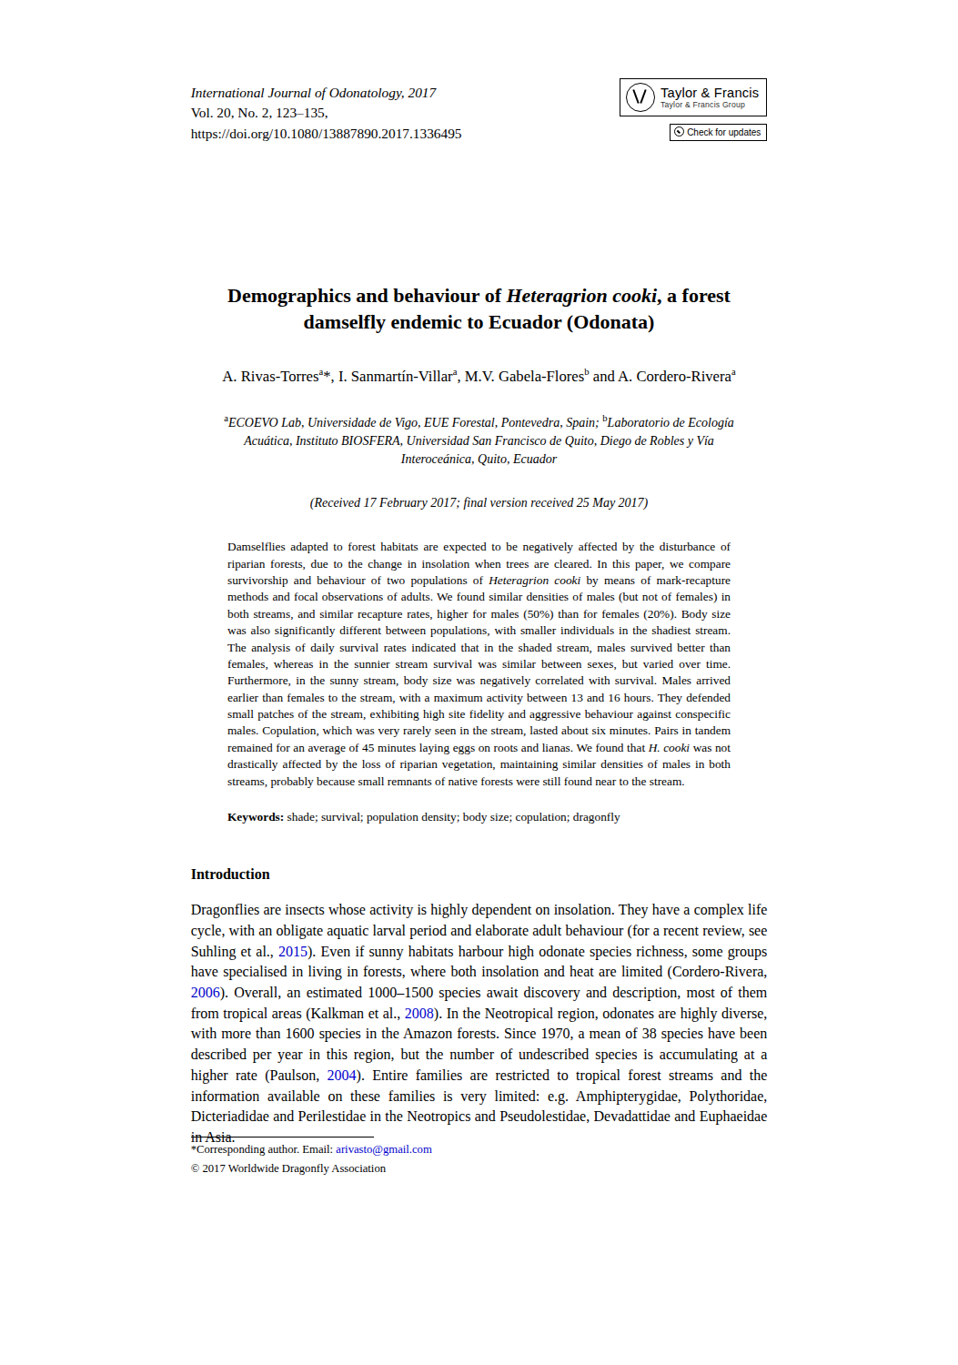International Journal of Odonatology, 2017
Vol. 20, No. 2, 123–135, https://doi.org/10.1080/13887890.2017.1336495
Taylor & Francis
Taylor & Francis Group
Check for updates
Demographics and behaviour of Heteragrion cooki, a forest damselfly endemic to Ecuador (Odonata)
A. Rivas-Torresa*, I. Sanmartín-Villara, M.V. Gabela-Floresb and A. Cordero-Riveraa
aECOEVO Lab, Universidade de Vigo, EUE Forestal, Pontevedra, Spain; bLaboratorio de Ecología Acuática, Instituto BIOSFERA, Universidad San Francisco de Quito, Diego de Robles y Vía Interoceánica, Quito, Ecuador
(Received 17 February 2017; final version received 25 May 2017)
Damselflies adapted to forest habitats are expected to be negatively affected by the disturbance of riparian forests, due to the change in insolation when trees are cleared. In this paper, we compare survivorship and behaviour of two populations of Heteragrion cooki by means of mark-recapture methods and focal observations of adults. We found similar densities of males (but not of females) in both streams, and similar recapture rates, higher for males (50%) than for females (20%). Body size was also significantly different between populations, with smaller individuals in the shadiest stream. The analysis of daily survival rates indicated that in the shaded stream, males survived better than females, whereas in the sunnier stream survival was similar between sexes, but varied over time. Furthermore, in the sunny stream, body size was negatively correlated with survival. Males arrived earlier than females to the stream, with a maximum activity between 13 and 16 hours. They defended small patches of the stream, exhibiting high site fidelity and aggressive behaviour against conspecific males. Copulation, which was very rarely seen in the stream, lasted about six minutes. Pairs in tandem remained for an average of 45 minutes laying eggs on roots and lianas. We found that H. cooki was not drastically affected by the loss of riparian vegetation, maintaining similar densities of males in both streams, probably because small remnants of native forests were still found near to the stream.
Keywords: shade; survival; population density; body size; copulation; dragonfly
Introduction
Dragonflies are insects whose activity is highly dependent on insolation. They have a complex life cycle, with an obligate aquatic larval period and elaborate adult behaviour (for a recent review, see Suhling et al., 2015). Even if sunny habitats harbour high odonate species richness, some groups have specialised in living in forests, where both insolation and heat are limited (Cordero-Rivera, 2006). Overall, an estimated 1000–1500 species await discovery and description, most of them from tropical areas (Kalkman et al., 2008). In the Neotropical region, odonates are highly diverse, with more than 1600 species in the Amazon forests. Since 1970, a mean of 38 species have been described per year in this region, but the number of undescribed species is accumulating at a higher rate (Paulson, 2004). Entire families are restricted to tropical forest streams and the information available on these families is very limited: e.g. Amphipterygidae, Polythoridae, Dicteriadidae and Perilestidae in the Neotropics and Pseudolestidae, Devadattidae and Euphaeidae in Asia.
*Corresponding author. Email: arivasto@gmail.com
© 2017 Worldwide Dragonfly Association